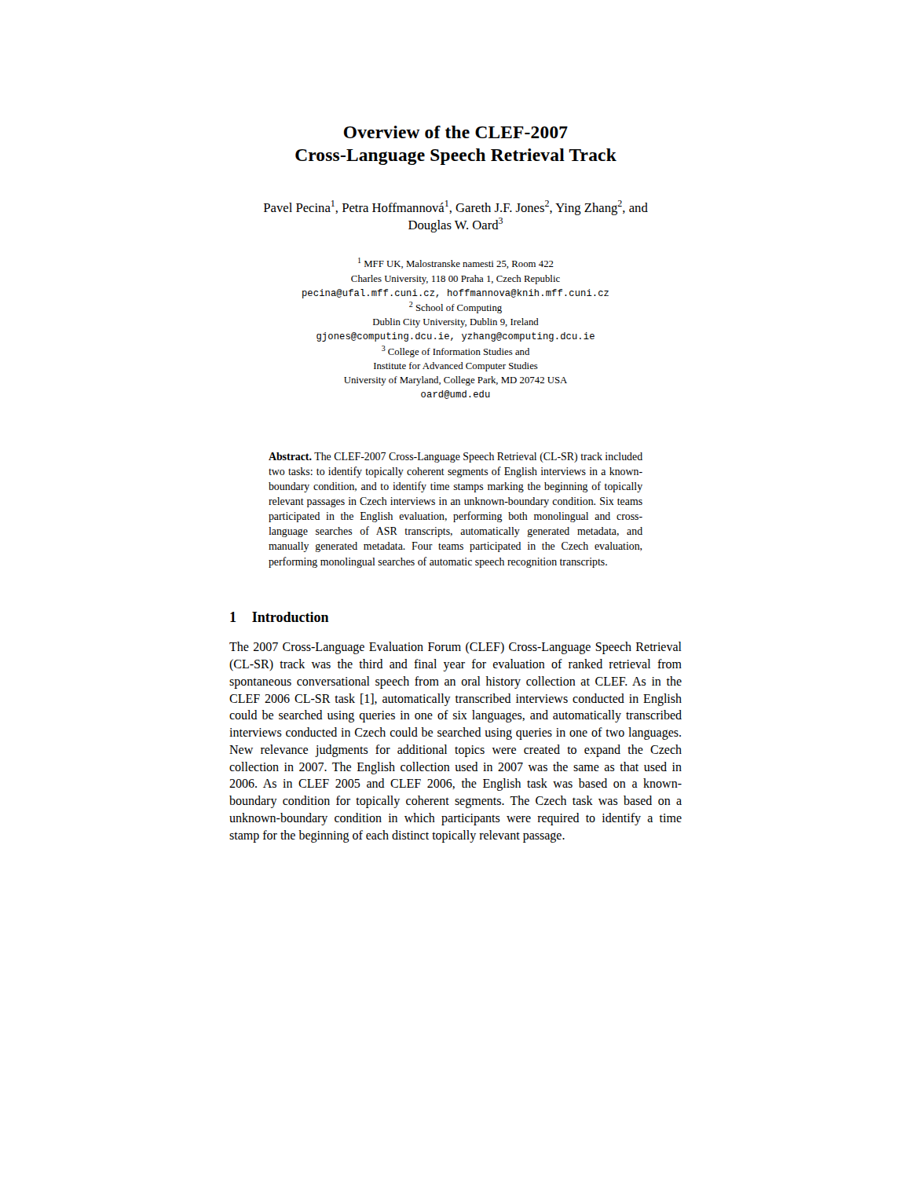Overview of the CLEF-2007
Cross-Language Speech Retrieval Track
Pavel Pecina1, Petra Hoffmannová1, Gareth J.F. Jones2, Ying Zhang2, and
Douglas W. Oard3
1 MFF UK, Malostranske namesti 25, Room 422
Charles University, 118 00 Praha 1, Czech Republic
pecina@ufal.mff.cuni.cz, hoffmannova@knih.mff.cuni.cz
2 School of Computing
Dublin City University, Dublin 9, Ireland
gjones@computing.dcu.ie, yzhang@computing.dcu.ie
3 College of Information Studies and
Institute for Advanced Computer Studies
University of Maryland, College Park, MD 20742 USA
oard@umd.edu
Abstract. The CLEF-2007 Cross-Language Speech Retrieval (CL-SR) track included two tasks: to identify topically coherent segments of English interviews in a known-boundary condition, and to identify time stamps marking the beginning of topically relevant passages in Czech interviews in an unknown-boundary condition. Six teams participated in the English evaluation, performing both monolingual and cross-language searches of ASR transcripts, automatically generated metadata, and manually generated metadata. Four teams participated in the Czech evaluation, performing monolingual searches of automatic speech recognition transcripts.
1 Introduction
The 2007 Cross-Language Evaluation Forum (CLEF) Cross-Language Speech Retrieval (CL-SR) track was the third and final year for evaluation of ranked retrieval from spontaneous conversational speech from an oral history collection at CLEF. As in the CLEF 2006 CL-SR task [1], automatically transcribed interviews conducted in English could be searched using queries in one of six languages, and automatically transcribed interviews conducted in Czech could be searched using queries in one of two languages. New relevance judgments for additional topics were created to expand the Czech collection in 2007. The English collection used in 2007 was the same as that used in 2006. As in CLEF 2005 and CLEF 2006, the English task was based on a known-boundary condition for topically coherent segments. The Czech task was based on a unknown-boundary condition in which participants were required to identify a time stamp for the beginning of each distinct topically relevant passage.